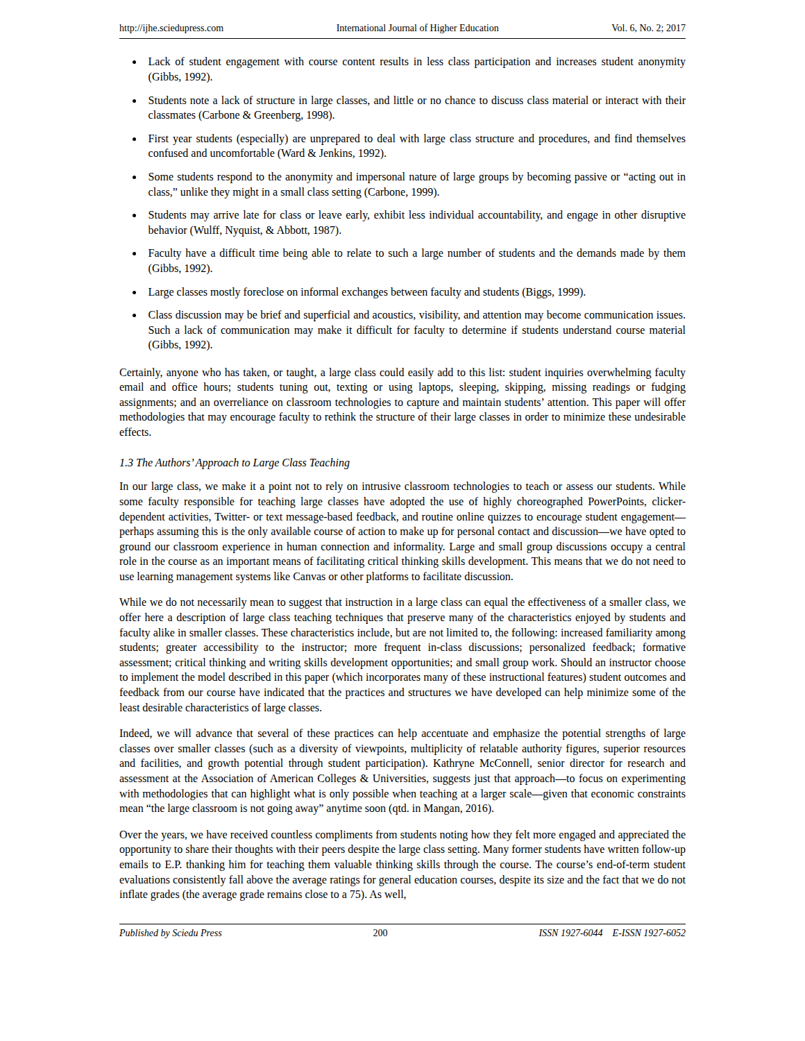http://ijhe.sciedupress.com International Journal of Higher Education Vol. 6, No. 2; 2017
Lack of student engagement with course content results in less class participation and increases student anonymity (Gibbs, 1992).
Students note a lack of structure in large classes, and little or no chance to discuss class material or interact with their classmates (Carbone & Greenberg, 1998).
First year students (especially) are unprepared to deal with large class structure and procedures, and find themselves confused and uncomfortable (Ward & Jenkins, 1992).
Some students respond to the anonymity and impersonal nature of large groups by becoming passive or “acting out in class,” unlike they might in a small class setting (Carbone, 1999).
Students may arrive late for class or leave early, exhibit less individual accountability, and engage in other disruptive behavior (Wulff, Nyquist, & Abbott, 1987).
Faculty have a difficult time being able to relate to such a large number of students and the demands made by them (Gibbs, 1992).
Large classes mostly foreclose on informal exchanges between faculty and students (Biggs, 1999).
Class discussion may be brief and superficial and acoustics, visibility, and attention may become communication issues. Such a lack of communication may make it difficult for faculty to determine if students understand course material (Gibbs, 1992).
Certainly, anyone who has taken, or taught, a large class could easily add to this list: student inquiries overwhelming faculty email and office hours; students tuning out, texting or using laptops, sleeping, skipping, missing readings or fudging assignments; and an overreliance on classroom technologies to capture and maintain students’ attention. This paper will offer methodologies that may encourage faculty to rethink the structure of their large classes in order to minimize these undesirable effects.
1.3 The Authors’ Approach to Large Class Teaching
In our large class, we make it a point not to rely on intrusive classroom technologies to teach or assess our students. While some faculty responsible for teaching large classes have adopted the use of highly choreographed PowerPoints, clicker-dependent activities, Twitter- or text message-based feedback, and routine online quizzes to encourage student engagement—perhaps assuming this is the only available course of action to make up for personal contact and discussion—we have opted to ground our classroom experience in human connection and informality. Large and small group discussions occupy a central role in the course as an important means of facilitating critical thinking skills development. This means that we do not need to use learning management systems like Canvas or other platforms to facilitate discussion.
While we do not necessarily mean to suggest that instruction in a large class can equal the effectiveness of a smaller class, we offer here a description of large class teaching techniques that preserve many of the characteristics enjoyed by students and faculty alike in smaller classes. These characteristics include, but are not limited to, the following: increased familiarity among students; greater accessibility to the instructor; more frequent in-class discussions; personalized feedback; formative assessment; critical thinking and writing skills development opportunities; and small group work. Should an instructor choose to implement the model described in this paper (which incorporates many of these instructional features) student outcomes and feedback from our course have indicated that the practices and structures we have developed can help minimize some of the least desirable characteristics of large classes.
Indeed, we will advance that several of these practices can help accentuate and emphasize the potential strengths of large classes over smaller classes (such as a diversity of viewpoints, multiplicity of relatable authority figures, superior resources and facilities, and growth potential through student participation). Kathryne McConnell, senior director for research and assessment at the Association of American Colleges & Universities, suggests just that approach—to focus on experimenting with methodologies that can highlight what is only possible when teaching at a larger scale—given that economic constraints mean “the large classroom is not going away” anytime soon (qtd. in Mangan, 2016).
Over the years, we have received countless compliments from students noting how they felt more engaged and appreciated the opportunity to share their thoughts with their peers despite the large class setting. Many former students have written follow-up emails to E.P. thanking him for teaching them valuable thinking skills through the course. The course’s end-of-term student evaluations consistently fall above the average ratings for general education courses, despite its size and the fact that we do not inflate grades (the average grade remains close to a 75). As well,
Published by Sciedu Press 200 ISSN 1927-6044 E-ISSN 1927-6052